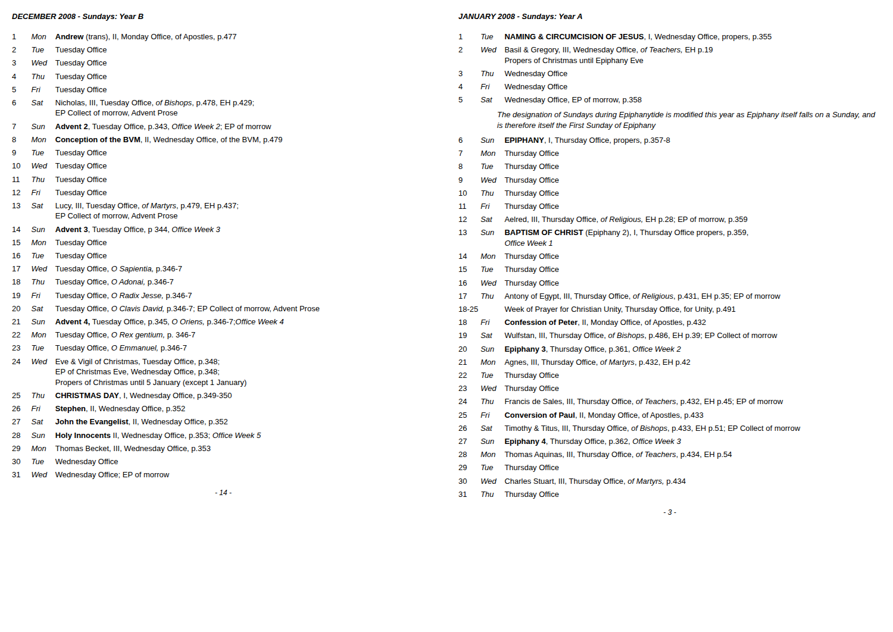DECEMBER 2008 - Sundays: Year B
| 1 | Mon | Andrew (trans), II, Monday Office, of Apostles, p.477 |
| 2 | Tue | Tuesday Office |
| 3 | Wed | Tuesday Office |
| 4 | Thu | Tuesday Office |
| 5 | Fri | Tuesday Office |
| 6 | Sat | Nicholas, III, Tuesday Office, of Bishops , p.478, EH p.429; EP Collect of morrow, Advent Prose |
| 7 | Sun | Advent 2 , Tuesday Office, p.343, Office Week 2 ; EP of morrow |
| 8 | Mon | Conception of the BVM , II, Wednesday Office, of the BVM, p.479 |
| 9 | Tue | Tuesday Office |
| 10 | Wed | Tuesday Office |
| 11 | Thu | Tuesday Office |
| 12 | Fri | Tuesday Office |
| 13 | Sat | Lucy, III, Tuesday Office, of Martyrs , p.479, EH p.437; EP Collect of morrow, Advent Prose |
| 14 | Sun | Advent 3 , Tuesday Office, p 344, Office Week 3 |
| 15 | Mon | Tuesday Office |
| 16 | Tue | Tuesday Office |
| 17 | Wed | Tuesday Office, O Sapientia, p.346-7 |
| 18 | Thu | Tuesday Office, O Adonai, p.346-7 |
| 19 | Fri | Tuesday Office, O Radix Jesse, p.346-7 |
| 20 | Sat | Tuesday Office, O Clavis David, p.346-7; EP Collect of morrow, Advent Prose |
| 21 | Sun | Advent 4, Tuesday Office, p.345, O Oriens, p.346-7; Office Week 4 |
| 22 | Mon | Tuesday Office, O Rex gentium, p. 346-7 |
| 23 | Tue | Tuesday Office, O Emmanuel, p.346-7 |
| 24 | Wed | Eve & Vigil of Christmas, Tuesday Office, p.348; EP of Christmas Eve, Wednesday Office, p.348; Propers of Christmas until 5 January (except 1 January) |
| 25 | Thu | CHRISTMAS DAY , I, Wednesday Office, p.349-350 |
| 26 | Fri | Stephen , II, Wednesday Office, p.352 |
| 27 | Sat | John the Evangelist , II, Wednesday Office, p.352 |
| 28 | Sun | Holy Innocents II, Wednesday Office, p.353; Office Week 5 |
| 29 | Mon | Thomas Becket, III, Wednesday Office, p.353 |
| 30 | Tue | Wednesday Office |
| 31 | Wed | Wednesday Office; EP of morrow |
- 14 -
JANUARY 2008 - Sundays: Year A
| 1 | Tue | NAMING & CIRCUMCISION OF JESUS , I, Wednesday Office, propers, p.355 |
| 2 | Wed | Basil & Gregory, III, Wednesday Office, of Teachers, EH p.19 Propers of Christmas until Epiphany Eve |
| 3 | Thu | Wednesday Office |
| 4 | Fri | Wednesday Office |
| 5 | Sat | Wednesday Office, EP of morrow, p.358 |
| The designation of Sundays during Epiphanytide is modified this year as Epiphany itself falls on a Sunday, and is therefore itself the First Sunday of Epiphany |
| 6 | Sun | EPIPHANY , I, Thursday Office, propers, p.357-8 |
| 7 | Mon | Thursday Office |
| 8 | Tue | Thursday Office |
| 9 | Wed | Thursday Office |
| 10 | Thu | Thursday Office |
| 11 | Fri | Thursday Office |
| 12 | Sat | Aelred, III, Thursday Office, of Religious, EH p.28; EP of morrow, p.359 |
| 13 | Sun | BAPTISM OF CHRIST (Epiphany 2), I, Thursday Office propers, p.359, Office Week 1 |
| 14 | Mon | Thursday Office |
| 15 | Tue | Thursday Office |
| 16 | Wed | Thursday Office |
| 17 | Thu | Antony of Egypt, III, Thursday Office, of Religious , p.431, EH p.35; EP of morrow |
| 18-25 | | Week of Prayer for Christian Unity, Thursday Office, for Unity, p.491 |
| 18 | Fri | Confession of Peter , II, Monday Office, of Apostles, p.432 |
| 19 | Sat | Wulfstan, III, Thursday Office, of Bishops , p.486, EH p.39; EP Collect of morrow |
| 20 | Sun | Epiphany 3 , Thursday Office, p.361, Office Week 2 |
| 21 | Mon | Agnes, III, Thursday Office, of Martyrs , p.432, EH p.42 |
| 22 | Tue | Thursday Office |
| 23 | Wed | Thursday Office |
| 24 | Thu | Francis de Sales, III, Thursday Office, of Teachers , p.432, EH p.45; EP of morrow |
| 25 | Fri | Conversion of Paul , II, Monday Office, of Apostles, p.433 |
| 26 | Sat | Timothy & Titus, III, Thursday Office, of Bishops , p.433, EH p.51; EP Collect of morrow |
| 27 | Sun | Epiphany 4 , Thursday Office, p.362, Office Week 3 |
| 28 | Mon | Thomas Aquinas, III, Thursday Office, of Teachers , p.434, EH p.54 |
| 29 | Tue | Thursday Office |
| 30 | Wed | Charles Stuart, III, Thursday Office, of Martyrs, p.434 |
| 31 | Thu | Thursday Office |
- 3 -